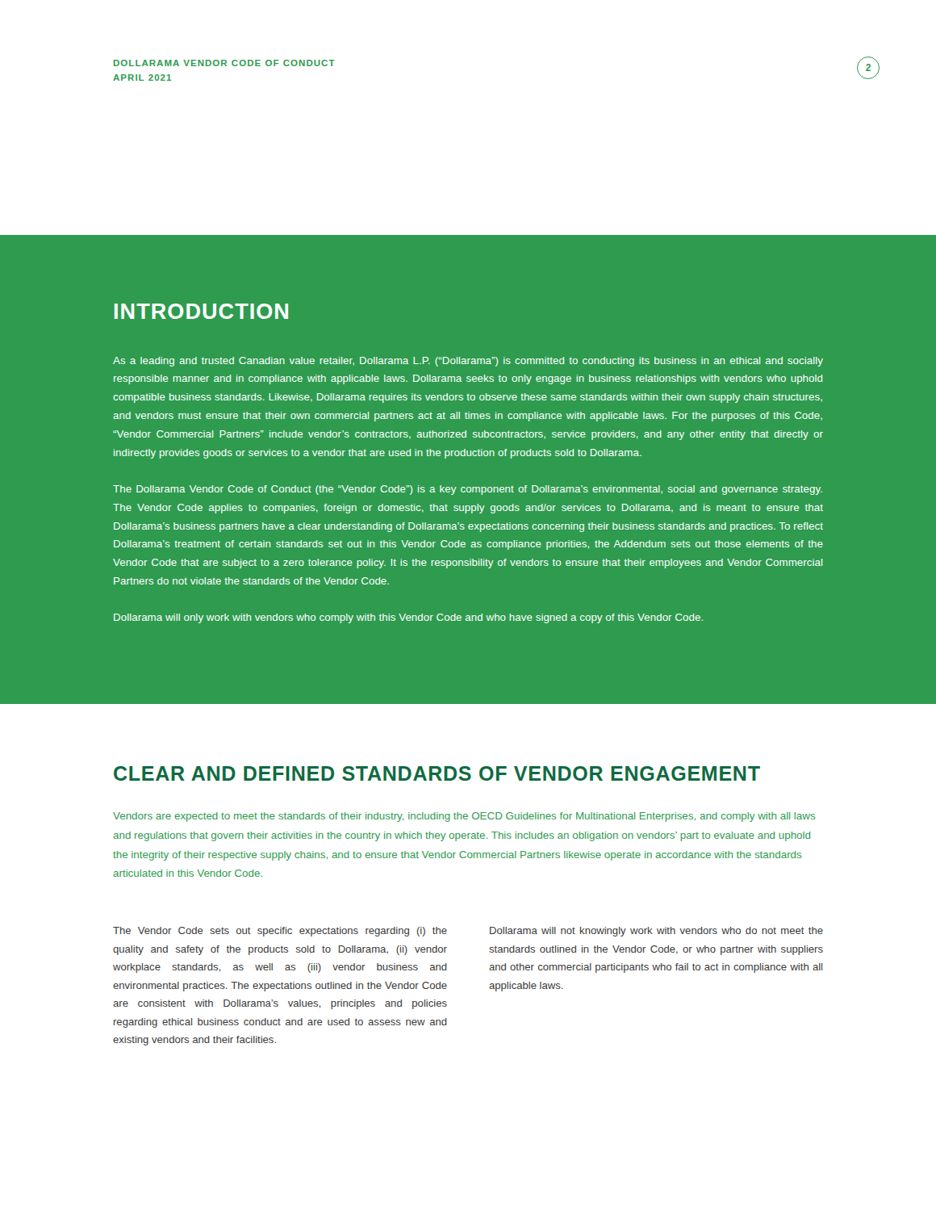Dollarama Vendor Code of Conduct
April 2021
2
Introduction
As a leading and trusted Canadian value retailer, Dollarama L.P. (“Dollarama”) is committed to conducting its business in an ethical and socially responsible manner and in compliance with applicable laws. Dollarama seeks to only engage in business relationships with vendors who uphold compatible business standards. Likewise, Dollarama requires its vendors to observe these same standards within their own supply chain structures, and vendors must ensure that their own commercial partners act at all times in compliance with applicable laws. For the purposes of this Code, “Vendor Commercial Partners” include vendor’s contractors, authorized subcontractors, service providers, and any other entity that directly or indirectly provides goods or services to a vendor that are used in the production of products sold to Dollarama.
The Dollarama Vendor Code of Conduct (the “Vendor Code”) is a key component of Dollarama’s environmental, social and governance strategy. The Vendor Code applies to companies, foreign or domestic, that supply goods and/or services to Dollarama, and is meant to ensure that Dollarama’s business partners have a clear understanding of Dollarama’s expectations concerning their business standards and practices. To reflect Dollarama’s treatment of certain standards set out in this Vendor Code as compliance priorities, the Addendum sets out those elements of the Vendor Code that are subject to a zero tolerance policy. It is the responsibility of vendors to ensure that their employees and Vendor Commercial Partners do not violate the standards of the Vendor Code.
Dollarama will only work with vendors who comply with this Vendor Code and who have signed a copy of this Vendor Code.
Clear and Defined Standards of Vendor Engagement
Vendors are expected to meet the standards of their industry, including the OECD Guidelines for Multinational Enterprises, and comply with all laws and regulations that govern their activities in the country in which they operate. This includes an obligation on vendors’ part to evaluate and uphold the integrity of their respective supply chains, and to ensure that Vendor Commercial Partners likewise operate in accordance with the standards articulated in this Vendor Code.
The Vendor Code sets out specific expectations regarding (i) the quality and safety of the products sold to Dollarama, (ii) vendor workplace standards, as well as (iii) vendor business and environmental practices. The expectations outlined in the Vendor Code are consistent with Dollarama’s values, principles and policies regarding ethical business conduct and are used to assess new and existing vendors and their facilities.
Dollarama will not knowingly work with vendors who do not meet the standards outlined in the Vendor Code, or who partner with suppliers and other commercial participants who fail to act in compliance with all applicable laws.